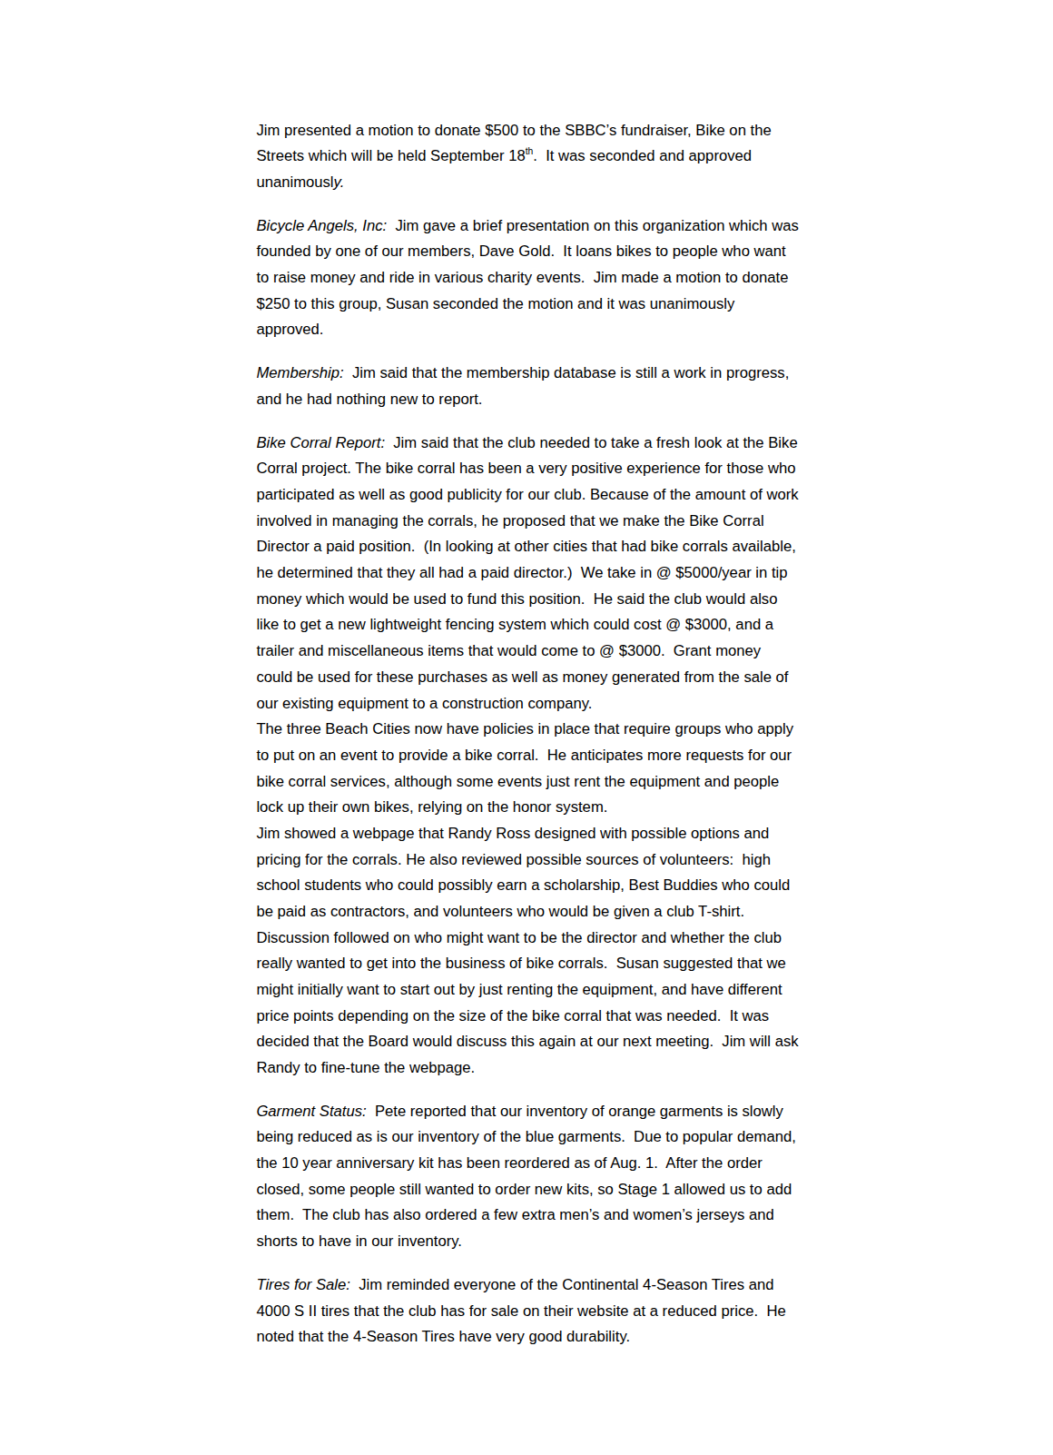Jim presented a motion to donate $500 to the SBBC’s fundraiser, Bike on the Streets which will be held September 18th. It was seconded and approved unanimously.
Bicycle Angels, Inc: Jim gave a brief presentation on this organization which was founded by one of our members, Dave Gold. It loans bikes to people who want to raise money and ride in various charity events. Jim made a motion to donate $250 to this group, Susan seconded the motion and it was unanimously approved.
Membership: Jim said that the membership database is still a work in progress, and he had nothing new to report.
Bike Corral Report: Jim said that the club needed to take a fresh look at the Bike Corral project. The bike corral has been a very positive experience for those who participated as well as good publicity for our club. Because of the amount of work involved in managing the corrals, he proposed that we make the Bike Corral Director a paid position. (In looking at other cities that had bike corrals available, he determined that they all had a paid director.) We take in @ $5000/year in tip money which would be used to fund this position. He said the club would also like to get a new lightweight fencing system which could cost @ $3000, and a trailer and miscellaneous items that would come to @ $3000. Grant money could be used for these purchases as well as money generated from the sale of our existing equipment to a construction company.
The three Beach Cities now have policies in place that require groups who apply to put on an event to provide a bike corral. He anticipates more requests for our bike corral services, although some events just rent the equipment and people lock up their own bikes, relying on the honor system.
Jim showed a webpage that Randy Ross designed with possible options and pricing for the corrals. He also reviewed possible sources of volunteers: high school students who could possibly earn a scholarship, Best Buddies who could be paid as contractors, and volunteers who would be given a club T-shirt. Discussion followed on who might want to be the director and whether the club really wanted to get into the business of bike corrals. Susan suggested that we might initially want to start out by just renting the equipment, and have different price points depending on the size of the bike corral that was needed. It was decided that the Board would discuss this again at our next meeting. Jim will ask Randy to fine-tune the webpage.
Garment Status: Pete reported that our inventory of orange garments is slowly being reduced as is our inventory of the blue garments. Due to popular demand, the 10 year anniversary kit has been reordered as of Aug. 1. After the order closed, some people still wanted to order new kits, so Stage 1 allowed us to add them. The club has also ordered a few extra men’s and women’s jerseys and shorts to have in our inventory.
Tires for Sale: Jim reminded everyone of the Continental 4-Season Tires and 4000 S II tires that the club has for sale on their website at a reduced price. He noted that the 4-Season Tires have very good durability.